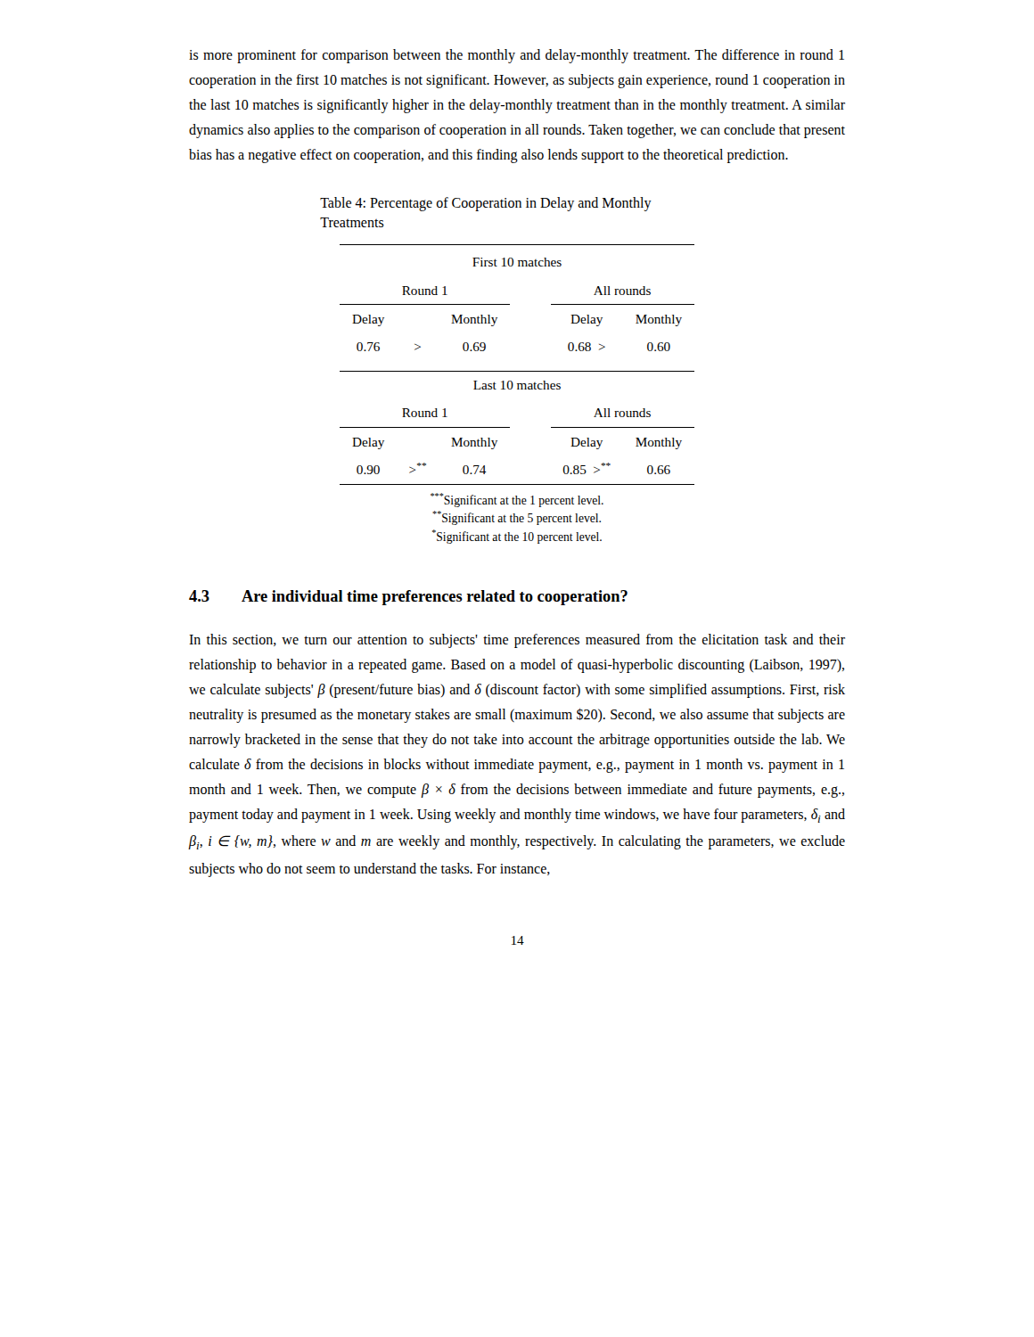is more prominent for comparison between the monthly and delay-monthly treatment. The difference in round 1 cooperation in the first 10 matches is not significant. However, as subjects gain experience, round 1 cooperation in the last 10 matches is significantly higher in the delay-monthly treatment than in the monthly treatment. A similar dynamics also applies to the comparison of cooperation in all rounds. Taken together, we can conclude that present bias has a negative effect on cooperation, and this finding also lends support to the theoretical prediction.
Table 4: Percentage of Cooperation in Delay and Monthly Treatments
| First 10 matches |
| Round 1 | | All rounds |
| Delay | | Monthly | | Delay | Monthly |
| 0.76 | > | 0.69 | | 0.68 > | 0.60 |
| Last 10 matches |
| Round 1 | | All rounds |
| Delay | | Monthly | | Delay | Monthly |
| 0.90 | > ** | 0.74 | | 0.85 > ** | 0.66 |
***Significant at the 1 percent level.
**Significant at the 5 percent level.
*Significant at the 10 percent level.
4.3 Are individual time preferences related to cooperation?
In this section, we turn our attention to subjects' time preferences measured from the elicitation task and their relationship to behavior in a repeated game. Based on a model of quasi-hyperbolic discounting (Laibson, 1997), we calculate subjects' β (present/future bias) and δ (discount factor) with some simplified assumptions. First, risk neutrality is presumed as the monetary stakes are small (maximum $20). Second, we also assume that subjects are narrowly bracketed in the sense that they do not take into account the arbitrage opportunities outside the lab. We calculate δ from the decisions in blocks without immediate payment, e.g., payment in 1 month vs. payment in 1 month and 1 week. Then, we compute β × δ from the decisions between immediate and future payments, e.g., payment today and payment in 1 week. Using weekly and monthly time windows, we have four parameters, δi and βi, i ∈ {w, m}, where w and m are weekly and monthly, respectively. In calculating the parameters, we exclude subjects who do not seem to understand the tasks. For instance,
14